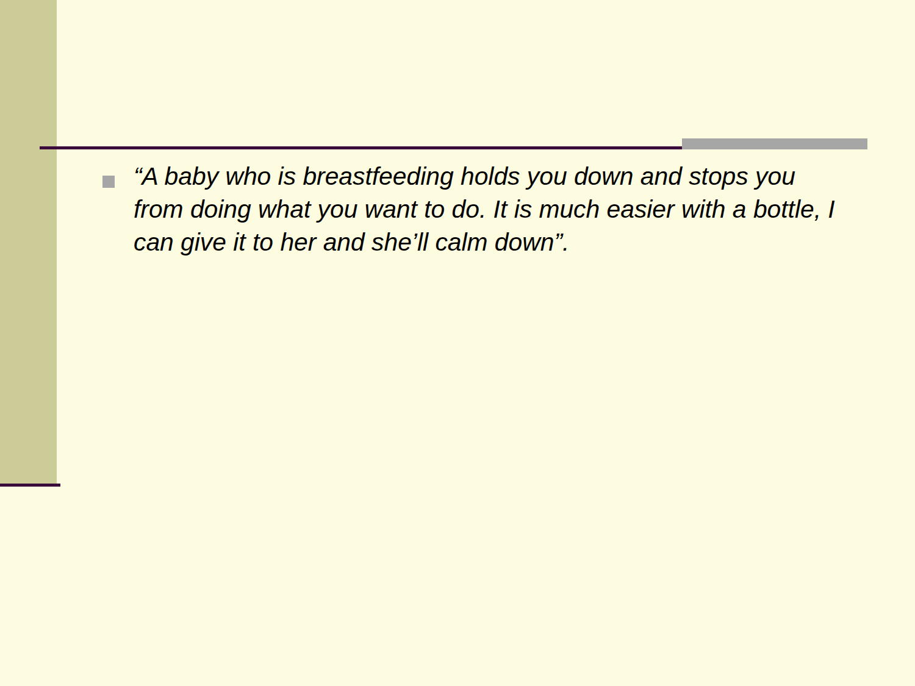“A baby who is breastfeeding holds you down and stops you from doing what you want to do. It is much easier with a bottle, I can give it to her and she’ll calm down”.